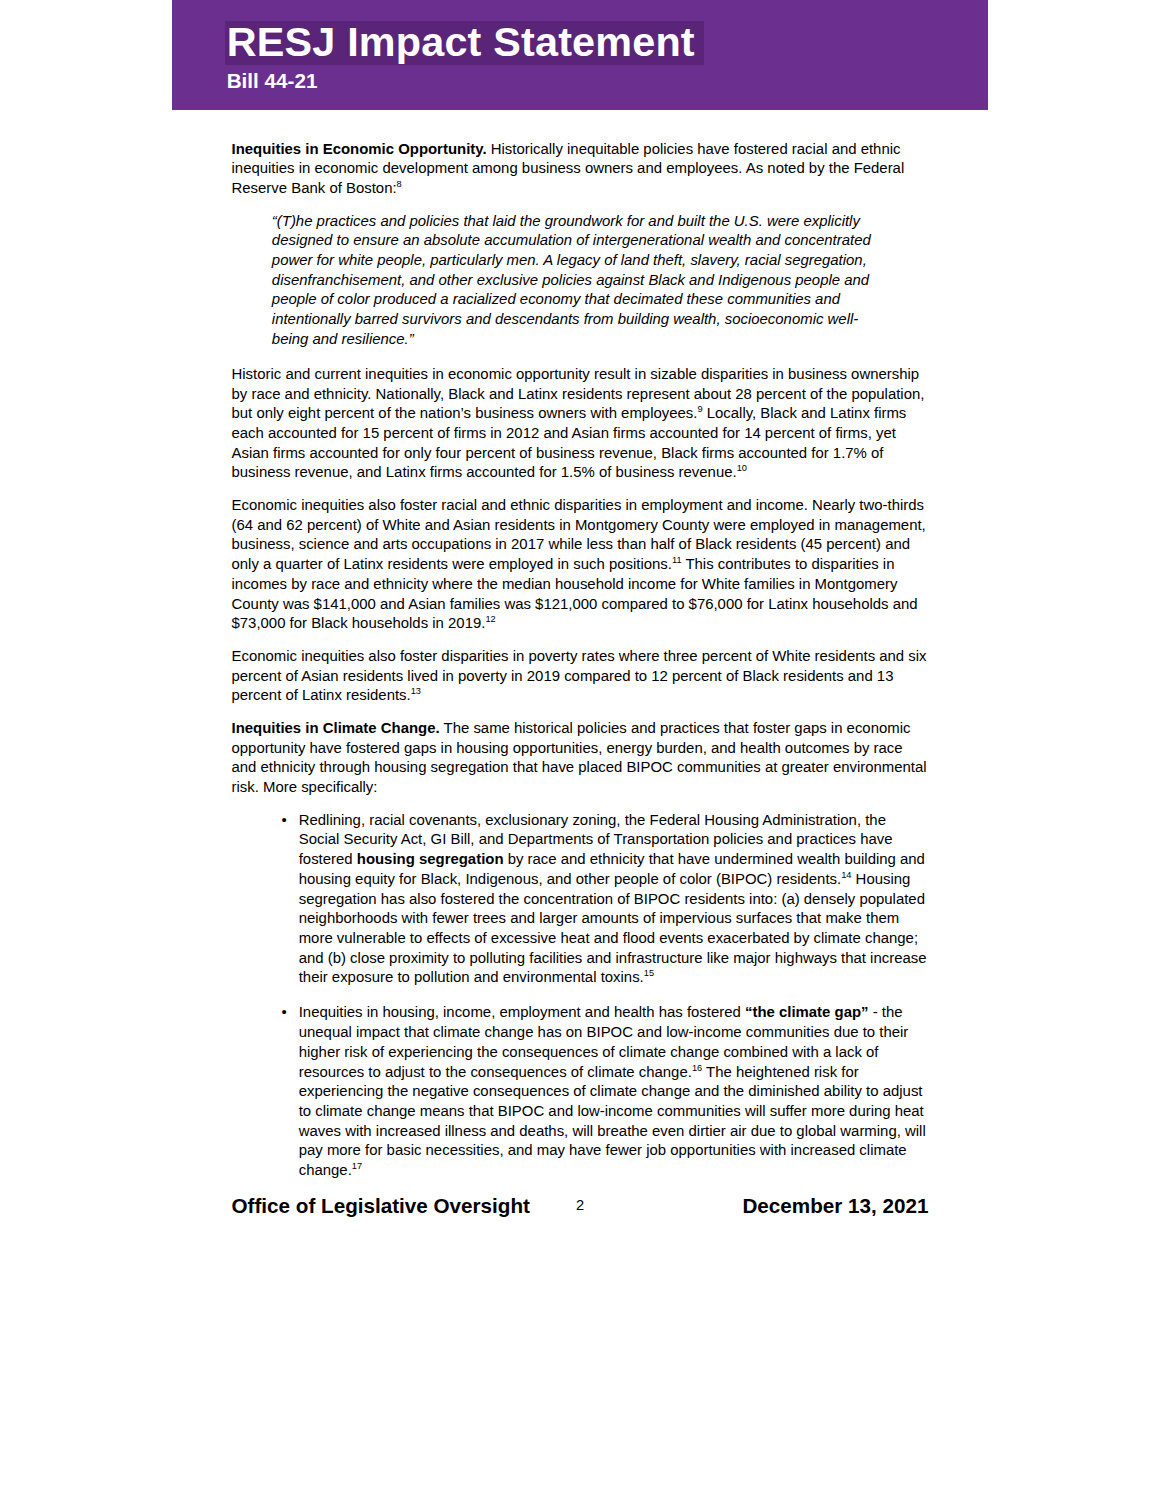RESJ Impact Statement
Bill 44-21
Inequities in Economic Opportunity. Historically inequitable policies have fostered racial and ethnic inequities in economic development among business owners and employees. As noted by the Federal Reserve Bank of Boston:8
“(T)he practices and policies that laid the groundwork for and built the U.S. were explicitly designed to ensure an absolute accumulation of intergenerational wealth and concentrated power for white people, particularly men. A legacy of land theft, slavery, racial segregation, disenfranchisement, and other exclusive policies against Black and Indigenous people and people of color produced a racialized economy that decimated these communities and intentionally barred survivors and descendants from building wealth, socioeconomic well-being and resilience.”
Historic and current inequities in economic opportunity result in sizable disparities in business ownership by race and ethnicity. Nationally, Black and Latinx residents represent about 28 percent of the population, but only eight percent of the nation’s business owners with employees.9 Locally, Black and Latinx firms each accounted for 15 percent of firms in 2012 and Asian firms accounted for 14 percent of firms, yet Asian firms accounted for only four percent of business revenue, Black firms accounted for 1.7% of business revenue, and Latinx firms accounted for 1.5% of business revenue.10
Economic inequities also foster racial and ethnic disparities in employment and income. Nearly two-thirds (64 and 62 percent) of White and Asian residents in Montgomery County were employed in management, business, science and arts occupations in 2017 while less than half of Black residents (45 percent) and only a quarter of Latinx residents were employed in such positions.11 This contributes to disparities in incomes by race and ethnicity where the median household income for White families in Montgomery County was $141,000 and Asian families was $121,000 compared to $76,000 for Latinx households and $73,000 for Black households in 2019.12
Economic inequities also foster disparities in poverty rates where three percent of White residents and six percent of Asian residents lived in poverty in 2019 compared to 12 percent of Black residents and 13 percent of Latinx residents.13
Inequities in Climate Change. The same historical policies and practices that foster gaps in economic opportunity have fostered gaps in housing opportunities, energy burden, and health outcomes by race and ethnicity through housing segregation that have placed BIPOC communities at greater environmental risk. More specifically:
Redlining, racial covenants, exclusionary zoning, the Federal Housing Administration, the Social Security Act, GI Bill, and Departments of Transportation policies and practices have fostered housing segregation by race and ethnicity that have undermined wealth building and housing equity for Black, Indigenous, and other people of color (BIPOC) residents.14 Housing segregation has also fostered the concentration of BIPOC residents into: (a) densely populated neighborhoods with fewer trees and larger amounts of impervious surfaces that make them more vulnerable to effects of excessive heat and flood events exacerbated by climate change; and (b) close proximity to polluting facilities and infrastructure like major highways that increase their exposure to pollution and environmental toxins.15
Inequities in housing, income, employment and health has fostered “the climate gap” - the unequal impact that climate change has on BIPOC and low-income communities due to their higher risk of experiencing the consequences of climate change combined with a lack of resources to adjust to the consequences of climate change.16 The heightened risk for experiencing the negative consequences of climate change and the diminished ability to adjust to climate change means that BIPOC and low-income communities will suffer more during heat waves with increased illness and deaths, will breathe even dirtier air due to global warming, will pay more for basic necessities, and may have fewer job opportunities with increased climate change.17
Office of Legislative Oversight
2
December 13, 2021